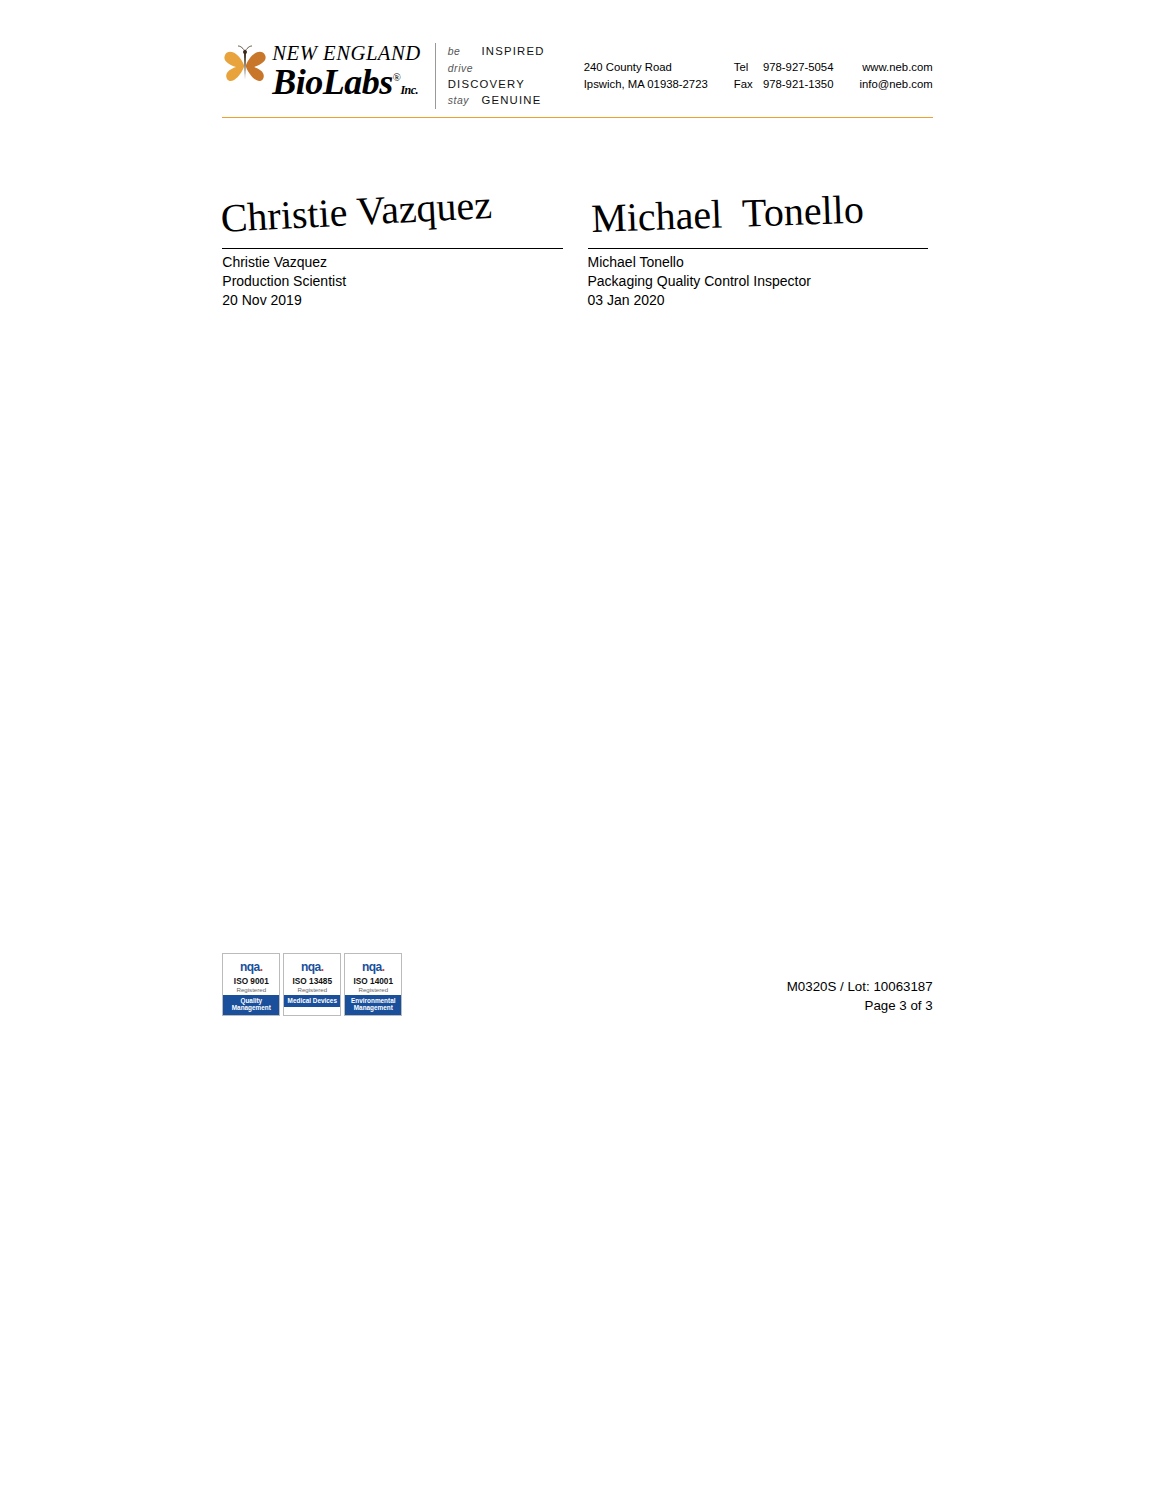NEW ENGLAND
BioLabs®Inc.
be INSPIRED
drive DISCOVERY
stay GENUINE
240 County Road
Ipswich, MA 01938-2723
Tel 978-927-5054
Fax 978-921-1350
www.neb.com
info@neb.com
Christie Vazquez
Christie Vazquez
Production Scientist
20 Nov 2019
Michael Tonello
Michael Tonello
Packaging Quality Control Inspector
03 Jan 2020
nqa.
ISO 9001
Registered
Quality
Management
nqa.
ISO 13485
Registered
Medical Devices
nqa.
ISO 14001
Registered
Environmental
Management
M0320S / Lot: 10063187
Page 3 of 3